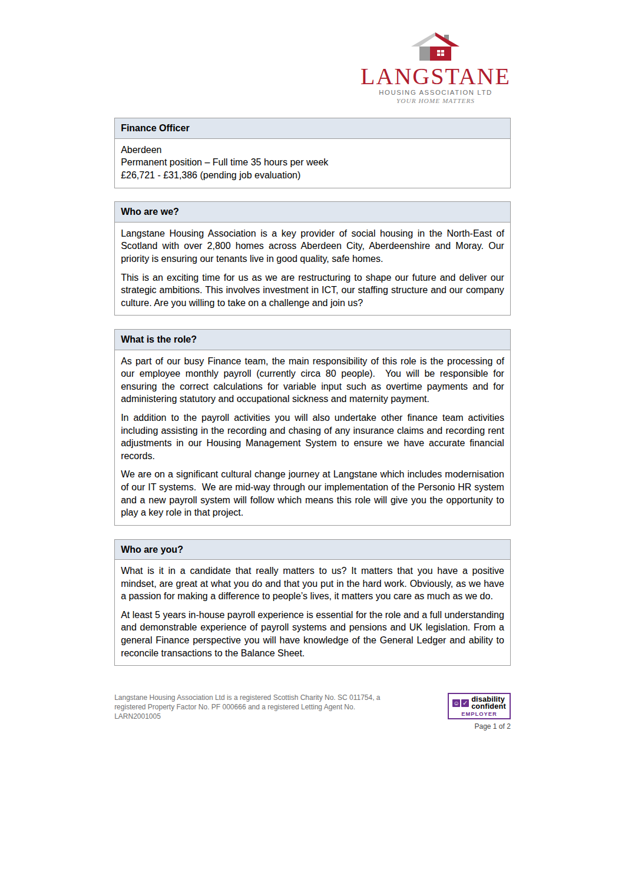LANGSTANE
HOUSING ASSOCIATION LTD
YOUR HOME MATTERS
Finance Officer
Aberdeen
Permanent position – Full time 35 hours per week
£26,721 - £31,386 (pending job evaluation)
Who are we?
Langstane Housing Association is a key provider of social housing in the North-East of Scotland with over 2,800 homes across Aberdeen City, Aberdeenshire and Moray. Our priority is ensuring our tenants live in good quality, safe homes.
This is an exciting time for us as we are restructuring to shape our future and deliver our strategic ambitions. This involves investment in ICT, our staffing structure and our company culture. Are you willing to take on a challenge and join us?
What is the role?
As part of our busy Finance team, the main responsibility of this role is the processing of our employee monthly payroll (currently circa 80 people). You will be responsible for ensuring the correct calculations for variable input such as overtime payments and for administering statutory and occupational sickness and maternity payment.
In addition to the payroll activities you will also undertake other finance team activities including assisting in the recording and chasing of any insurance claims and recording rent adjustments in our Housing Management System to ensure we have accurate financial records.
We are on a significant cultural change journey at Langstane which includes modernisation of our IT systems. We are mid-way through our implementation of the Personio HR system and a new payroll system will follow which means this role will give you the opportunity to play a key role in that project.
Who are you?
What is it in a candidate that really matters to us? It matters that you have a positive mindset, are great at what you do and that you put in the hard work. Obviously, as we have a passion for making a difference to people’s lives, it matters you care as much as we do.
At least 5 years in-house payroll experience is essential for the role and a full understanding and demonstrable experience of payroll systems and pensions and UK legislation. From a general Finance perspective you will have knowledge of the General Ledger and ability to reconcile transactions to the Balance Sheet.
Langstane Housing Association Ltd is a registered Scottish Charity No. SC 011754, a registered Property Factor No. PF 000666 and a registered Letting Agent No. LARN2001005
☺ ✓ disability
confident
EMPLOYER
Page 1 of 2